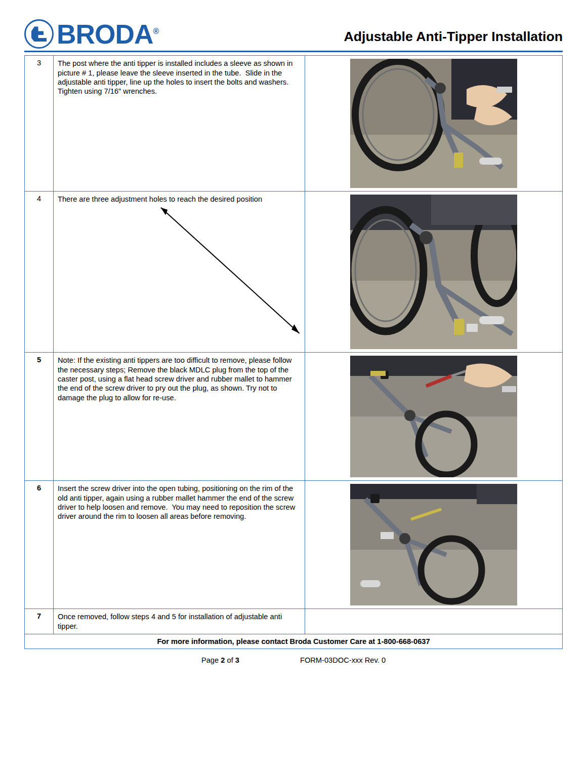BRODA®
Adjustable Anti-Tipper Installation
| 3 | The post where the anti tipper is installed includes a sleeve as shown in picture # 1, please leave the sleeve inserted in the tube. Slide in the adjustable anti tipper, line up the holes to insert the bolts and washers. Tighten using 7/16" wrenches. | |
| 4 | There are three adjustment holes to reach the desired position | |
| 5 | Note: If the existing anti tippers are too difficult to remove, please follow the necessary steps; Remove the black MDLC plug from the top of the caster post, using a flat head screw driver and rubber mallet to hammer the end of the screw driver to pry out the plug, as shown. Try not to damage the plug to allow for re-use. | |
| 6 | Insert the screw driver into the open tubing, positioning on the rim of the old anti tipper, again using a rubber mallet hammer the end of the screw driver to help loosen and remove. You may need to reposition the screw driver around the rim to loosen all areas before removing. | |
| 7 | Once removed, follow steps 4 and 5 for installation of adjustable anti tipper. | |
| For more information, please contact Broda Customer Care at 1-800-668-0637 |
Page 2 of 3
FORM-03DOC-xxx Rev. 0